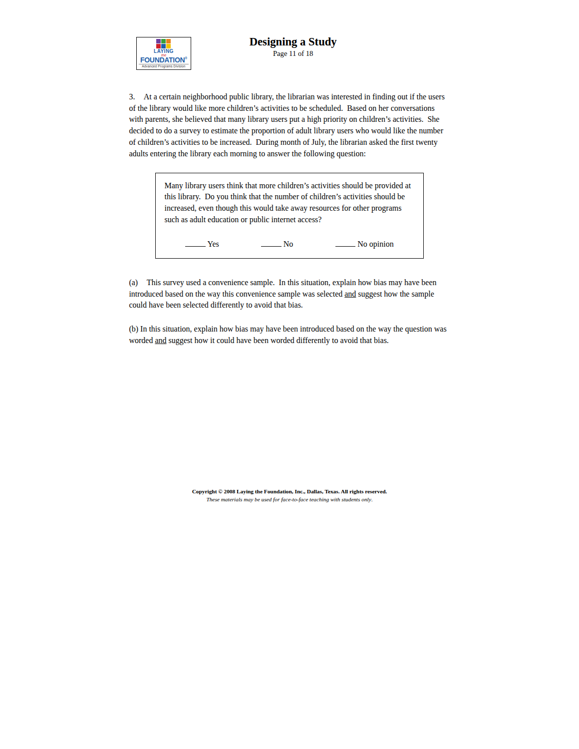LAYING
the
FOUNDATION®
Advanced Programs Division
Designing a Study
Page 11 of 18
3. At a certain neighborhood public library, the librarian was interested in finding out if the users of the library would like more children’s activities to be scheduled. Based on her conversations with parents, she believed that many library users put a high priority on children’s activities. She decided to do a survey to estimate the proportion of adult library users who would like the number of children’s activities to be increased. During month of July, the librarian asked the first twenty adults entering the library each morning to answer the following question:
Many library users think that more children’s activities should be provided at this library. Do you think that the number of children’s activities should be increased, even though this would take away resources for other programs such as adult education or public internet access?
Yes No No opinion
(a) This survey used a convenience sample. In this situation, explain how bias may have been introduced based on the way this convenience sample was selected and suggest how the sample could have been selected differently to avoid that bias.
(b) In this situation, explain how bias may have been introduced based on the way the question was worded and suggest how it could have been worded differently to avoid that bias.
Copyright © 2008 Laying the Foundation, Inc., Dallas, Texas. All rights reserved.
These materials may be used for face-to-face teaching with students only.